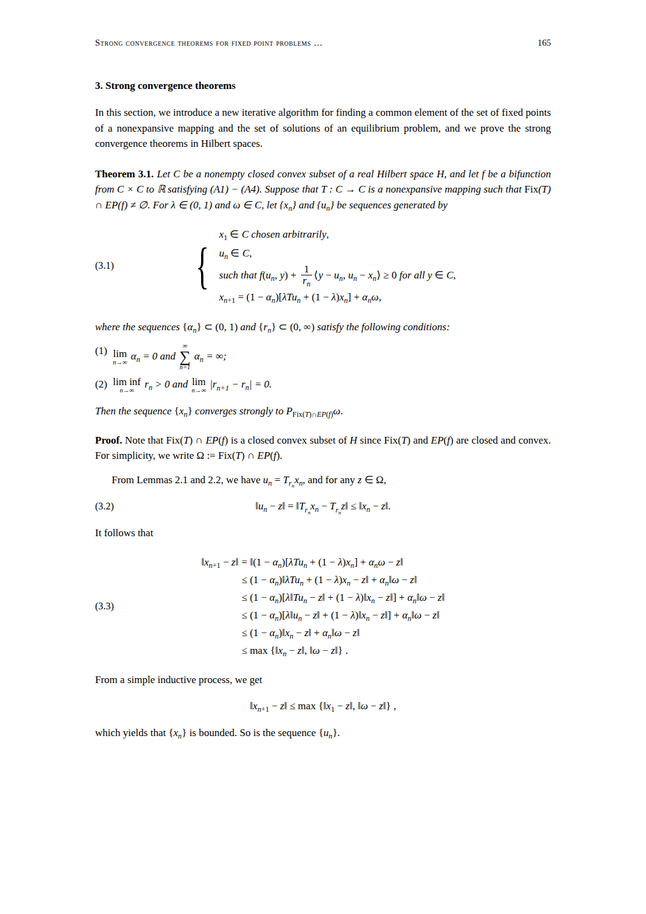Strong convergence theorems for fixed point problems … 165
3. Strong convergence theorems
In this section, we introduce a new iterative algorithm for finding a common element of the set of fixed points of a nonexpansive mapping and the set of solutions of an equilibrium problem, and we prove the strong convergence theorems in Hilbert spaces.
Theorem 3.1. Let C be a nonempty closed convex subset of a real Hilbert space H, and let f be a bifunction from C × C to ℝ satisfying (A1) − (A4). Suppose that T : C → C is a nonexpansive mapping such that Fix(T) ∩ EP(f) ≠ ∅. For λ ∈ (0, 1) and ω ∈ C, let {xn} and {un} be sequences generated by
(3.1)
{
x1 ∈ C chosen arbitrarily,
un ∈ C,
such that f(un, y) + 1 rn⟨y − un, un − xn⟩ ≥ 0 for all y ∈ C,
xn+1 = (1 − αn)[λTun + (1 − λ)xn] + αnω,
where the sequences {αn} ⊂ (0, 1) and {rn} ⊂ (0, ∞) satisfy the following conditions:
(1) lim n→∞ αn = 0 and ∞∑n=1 αn = ∞;
(2) lim inf n→∞ rn > 0 and lim n→∞ |rn+1 − rn| = 0.
Then the sequence {xn} converges strongly to PFix(T)∩EP(f)ω.
Proof. Note that Fix(T) ∩ EP(f) is a closed convex subset of H since Fix(T) and EP(f) are closed and convex. For simplicity, we write Ω := Fix(T) ∩ EP(f).
From Lemmas 2.1 and 2.2, we have un = Trnxn, and for any z ∈ Ω,
(3.2)
‖un − z‖ = ‖Trnxn − Trnz‖ ≤ ‖xn − z‖.
It follows that
(3.3)
‖xn+1 − z‖
= ‖(1 − αn)[λTun + (1 − λ)xn] + αnω − z‖
≤ (1 − αn)‖λTun + (1 − λ)xn − z‖ + αn‖ω − z‖
≤ (1 − αn)[λ‖Tun − z‖ + (1 − λ)‖xn − z‖] + αn‖ω − z‖
≤ (1 − αn)[λ‖un − z‖ + (1 − λ)‖xn − z‖] + αn‖ω − z‖
≤ (1 − αn)‖xn − z‖ + αn‖ω − z‖
≤ max {‖xn − z‖, ‖ω − z‖} .
From a simple inductive process, we get
‖xn+1 − z‖ ≤ max {‖x1 − z‖, ‖ω − z‖} ,
which yields that {xn} is bounded. So is the sequence {un}.